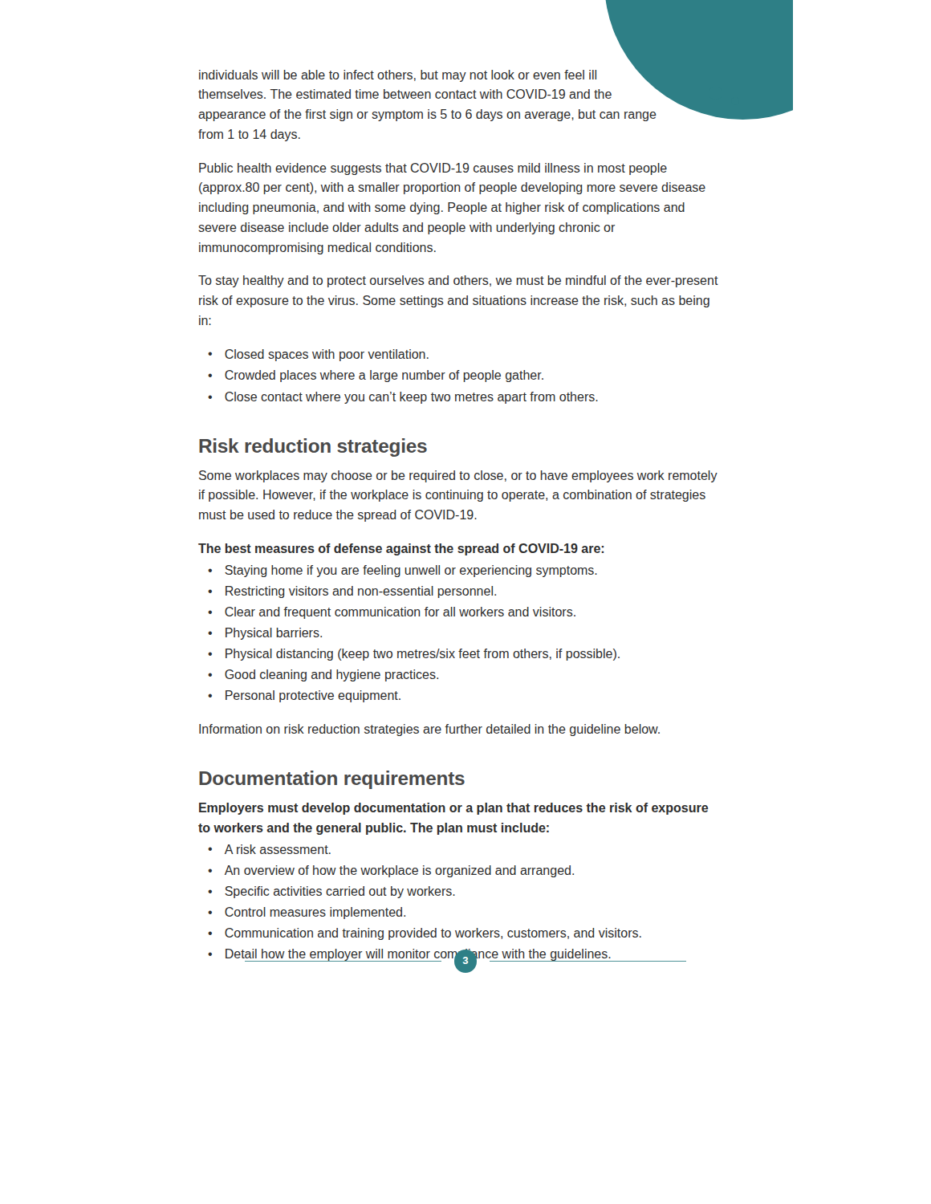individuals will be able to infect others, but may not look or even feel ill themselves. The estimated time between contact with COVID-19 and the appearance of the first sign or symptom is 5 to 6 days on average, but can range from 1 to 14 days.
Public health evidence suggests that COVID-19 causes mild illness in most people (approx.80 per cent), with a smaller proportion of people developing more severe disease including pneumonia, and with some dying. People at higher risk of complications and severe disease include older adults and people with underlying chronic or immunocompromising medical conditions.
To stay healthy and to protect ourselves and others, we must be mindful of the ever-present risk of exposure to the virus. Some settings and situations increase the risk, such as being in:
Closed spaces with poor ventilation.
Crowded places where a large number of people gather.
Close contact where you can’t keep two metres apart from others.
Risk reduction strategies
Some workplaces may choose or be required to close, or to have employees work remotely if possible. However, if the workplace is continuing to operate, a combination of strategies must be used to reduce the spread of COVID-19.
The best measures of defense against the spread of COVID-19 are:
Staying home if you are feeling unwell or experiencing symptoms.
Restricting visitors and non-essential personnel.
Clear and frequent communication for all workers and visitors.
Physical barriers.
Physical distancing (keep two metres/six feet from others, if possible).
Good cleaning and hygiene practices.
Personal protective equipment.
Information on risk reduction strategies are further detailed in the guideline below.
Documentation requirements
Employers must develop documentation or a plan that reduces the risk of exposure to workers and the general public. The plan must include:
A risk assessment.
An overview of how the workplace is organized and arranged.
Specific activities carried out by workers.
Control measures implemented.
Communication and training provided to workers, customers, and visitors.
Detail how the employer will monitor compliance with the guidelines.
3